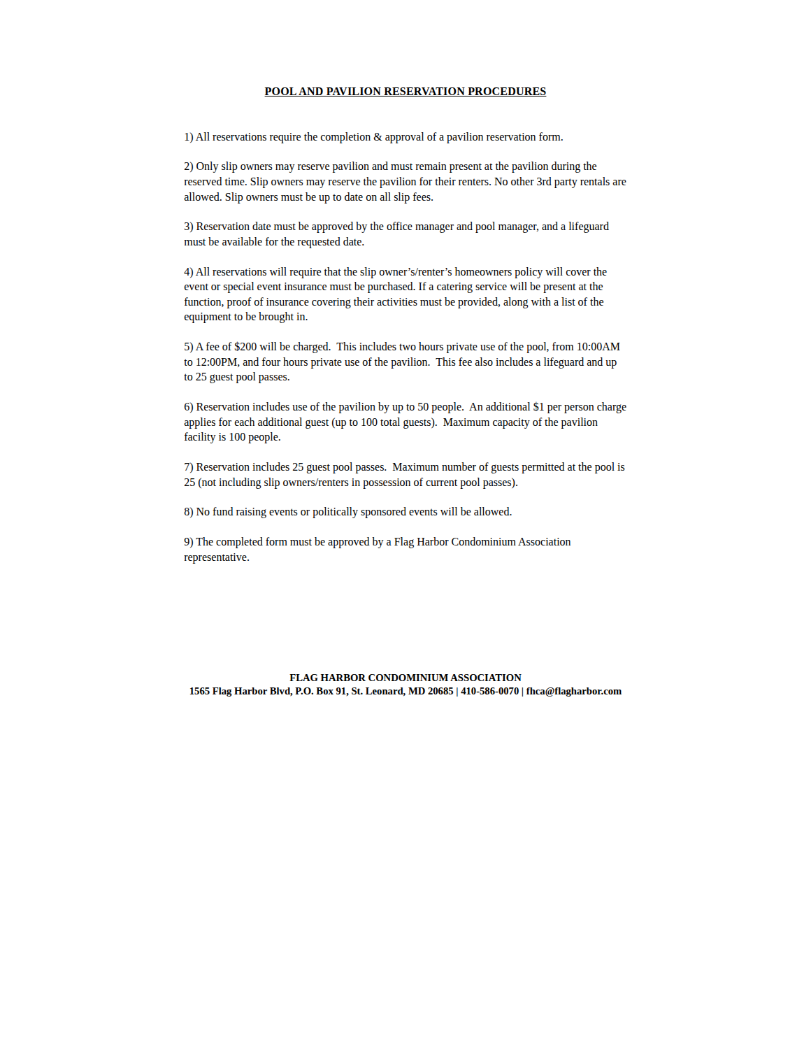POOL AND PAVILION RESERVATION PROCEDURES
1) All reservations require the completion & approval of a pavilion reservation form.
2) Only slip owners may reserve pavilion and must remain present at the pavilion during the reserved time. Slip owners may reserve the pavilion for their renters. No other 3rd party rentals are allowed. Slip owners must be up to date on all slip fees.
3) Reservation date must be approved by the office manager and pool manager, and a lifeguard must be available for the requested date.
4) All reservations will require that the slip owner’s/renter’s homeowners policy will cover the event or special event insurance must be purchased. If a catering service will be present at the function, proof of insurance covering their activities must be provided, along with a list of the equipment to be brought in.
5) A fee of $200 will be charged. This includes two hours private use of the pool, from 10:00AM to 12:00PM, and four hours private use of the pavilion. This fee also includes a lifeguard and up to 25 guest pool passes.
6) Reservation includes use of the pavilion by up to 50 people. An additional $1 per person charge applies for each additional guest (up to 100 total guests). Maximum capacity of the pavilion facility is 100 people.
7) Reservation includes 25 guest pool passes. Maximum number of guests permitted at the pool is 25 (not including slip owners/renters in possession of current pool passes).
8) No fund raising events or politically sponsored events will be allowed.
9) The completed form must be approved by a Flag Harbor Condominium Association representative.
FLAG HARBOR CONDOMINIUM ASSOCIATION 1565 Flag Harbor Blvd, P.O. Box 91, St. Leonard, MD 20685 | 410-586-0070 | fhca@flagharbor.com